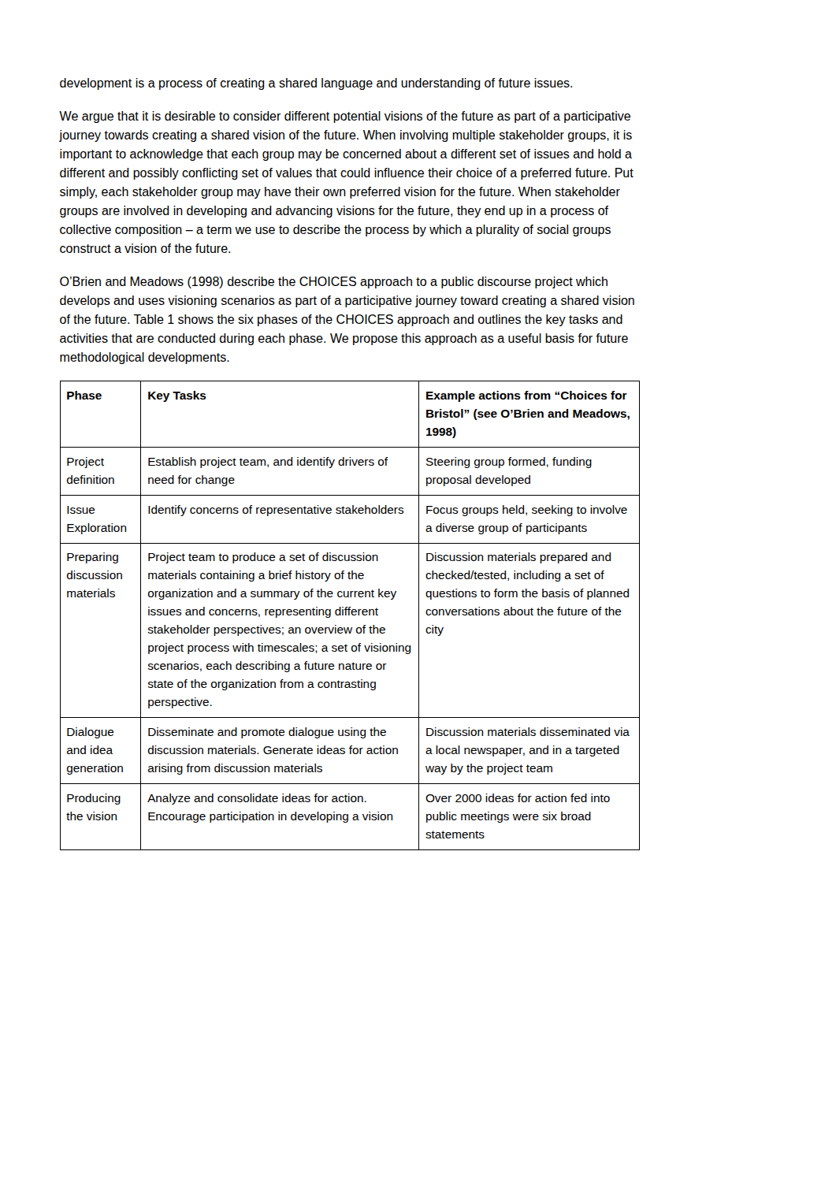development is a process of creating a shared language and understanding of future issues.
We argue that it is desirable to consider different potential visions of the future as part of a participative journey towards creating a shared vision of the future. When involving multiple stakeholder groups, it is important to acknowledge that each group may be concerned about a different set of issues and hold a different and possibly conflicting set of values that could influence their choice of a preferred future. Put simply, each stakeholder group may have their own preferred vision for the future. When stakeholder groups are involved in developing and advancing visions for the future, they end up in a process of collective composition – a term we use to describe the process by which a plurality of social groups construct a vision of the future.
O’Brien and Meadows (1998) describe the CHOICES approach to a public discourse project which develops and uses visioning scenarios as part of a participative journey toward creating a shared vision of the future. Table 1 shows the six phases of the CHOICES approach and outlines the key tasks and activities that are conducted during each phase. We propose this approach as a useful basis for future methodological developments.
| Phase | Key Tasks | Example actions from “Choices for Bristol” (see O’Brien and Meadows, 1998) |
| --- | --- | --- |
| Project definition | Establish project team, and identify drivers of need for change | Steering group formed, funding proposal developed |
| Issue Exploration | Identify concerns of representative stakeholders | Focus groups held, seeking to involve a diverse group of participants |
| Preparing discussion materials | Project team to produce a set of discussion materials containing a brief history of the organization and a summary of the current key issues and concerns, representing different stakeholder perspectives; an overview of the project process with timescales; a set of visioning scenarios, each describing a future nature or state of the organization from a contrasting perspective. | Discussion materials prepared and checked/tested, including a set of questions to form the basis of planned conversations about the future of the city |
| Dialogue and idea generation | Disseminate and promote dialogue using the discussion materials. Generate ideas for action arising from discussion materials | Discussion materials disseminated via a local newspaper, and in a targeted way by the project team |
| Producing the vision | Analyze and consolidate ideas for action. Encourage participation in developing a vision | Over 2000 ideas for action fed into public meetings were six broad statements |